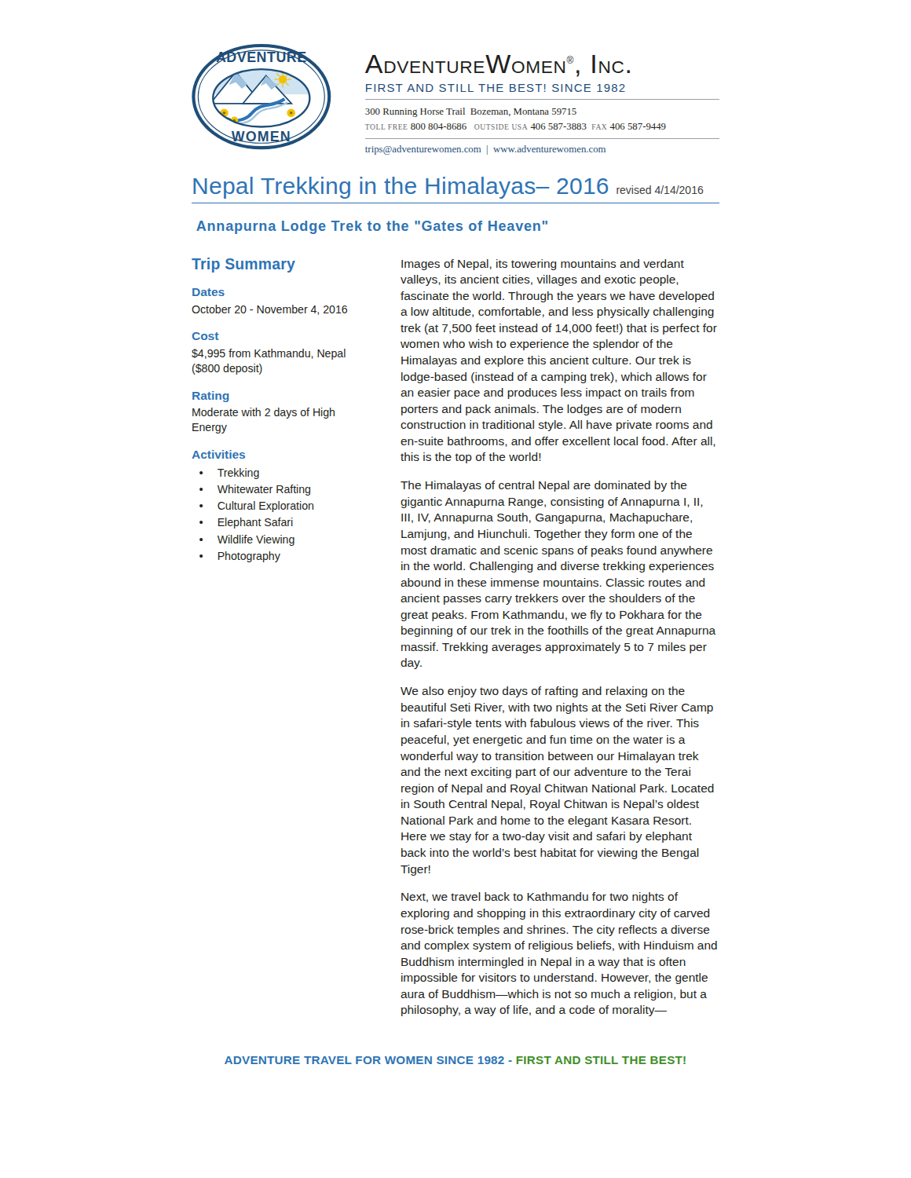ADVENTURE WOMEN
ADVENTUREWOMEN®, INC.
First and still the best! Since 1982
300 Running Horse Trail Bozeman, Montana 59715
Toll Free 800 804-8686 Outside USA 406 587-3883 Fax 406 587-9449
trips@adventurewomen.com | www.adventurewomen.com
Nepal Trekking in the Himalayas– 2016 revised 4/14/2016
Annapurna Lodge Trek to the "Gates of Heaven"
Trip Summary
Dates
October 20 - November 4, 2016
Cost
$4,995 from Kathmandu, Nepal ($800 deposit)
Rating
Moderate with 2 days of High Energy
Activities
Trekking
Whitewater Rafting
Cultural Exploration
Elephant Safari
Wildlife Viewing
Photography
Images of Nepal, its towering mountains and verdant valleys, its ancient cities, villages and exotic people, fascinate the world. Through the years we have developed a low altitude, comfortable, and less physically challenging trek (at 7,500 feet instead of 14,000 feet!) that is perfect for women who wish to experience the splendor of the Himalayas and explore this ancient culture. Our trek is lodge-based (instead of a camping trek), which allows for an easier pace and produces less impact on trails from porters and pack animals. The lodges are of modern construction in traditional style. All have private rooms and en-suite bathrooms, and offer excellent local food. After all, this is the top of the world!
The Himalayas of central Nepal are dominated by the gigantic Annapurna Range, consisting of Annapurna I, II, III, IV, Annapurna South, Gangapurna, Machapuchare, Lamjung, and Hiunchuli. Together they form one of the most dramatic and scenic spans of peaks found anywhere in the world. Challenging and diverse trekking experiences abound in these immense mountains. Classic routes and ancient passes carry trekkers over the shoulders of the great peaks. From Kathmandu, we fly to Pokhara for the beginning of our trek in the foothills of the great Annapurna massif. Trekking averages approximately 5 to 7 miles per day.
We also enjoy two days of rafting and relaxing on the beautiful Seti River, with two nights at the Seti River Camp in safari-style tents with fabulous views of the river. This peaceful, yet energetic and fun time on the water is a wonderful way to transition between our Himalayan trek and the next exciting part of our adventure to the Terai region of Nepal and Royal Chitwan National Park. Located in South Central Nepal, Royal Chitwan is Nepal’s oldest National Park and home to the elegant Kasara Resort. Here we stay for a two-day visit and safari by elephant back into the world’s best habitat for viewing the Bengal Tiger!
Next, we travel back to Kathmandu for two nights of exploring and shopping in this extraordinary city of carved rose-brick temples and shrines. The city reflects a diverse and complex system of religious beliefs, with Hinduism and Buddhism intermingled in Nepal in a way that is often impossible for visitors to understand. However, the gentle aura of Buddhism—which is not so much a religion, but a philosophy, a way of life, and a code of morality—
ADVENTURE TRAVEL FOR WOMEN SINCE 1982 - FIRST AND STILL THE BEST!